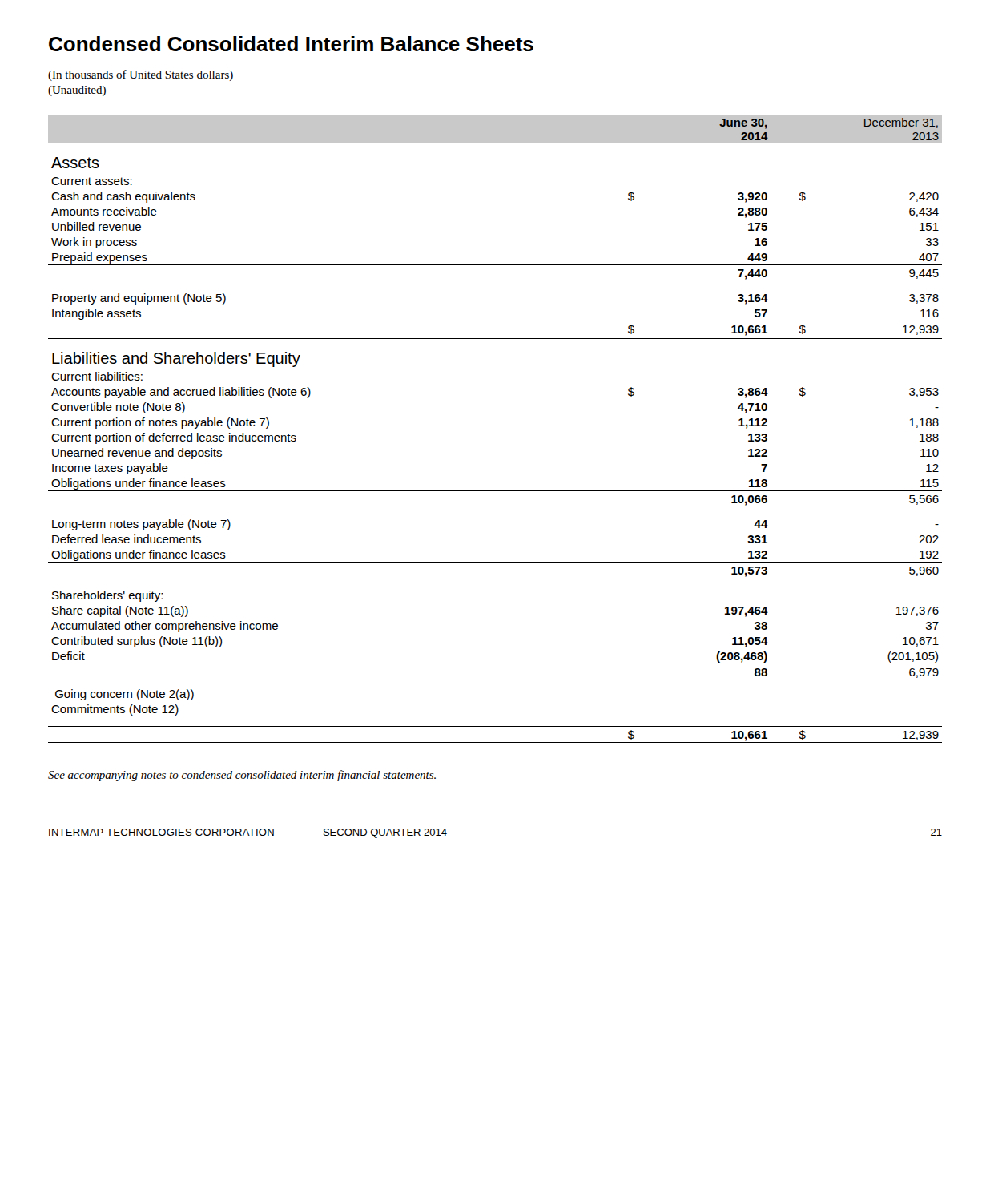Condensed Consolidated Interim Balance Sheets
(In thousands of United States dollars)
(Unaudited)
| | | June 30, 2014 | | December 31, 2013 |
| Assets | |
| Current assets: | |
| Cash and cash equivalents | $ | 3,920 | $ | 2,420 |
| Amounts receivable | | 2,880 | | 6,434 |
| Unbilled revenue | | 175 | | 151 |
| Work in process | | 16 | | 33 |
| Prepaid expenses | | 449 | | 407 |
| | | 7,440 | | 9,445 |
| Property and equipment (Note 5) | | 3,164 | | 3,378 |
| Intangible assets | | 57 | | 116 |
| | $ | 10,661 | $ | 12,939 |
| Liabilities and Shareholders' Equity | |
| Current liabilities: | |
| Accounts payable and accrued liabilities (Note 6) | $ | 3,864 | $ | 3,953 |
| Convertible note (Note 8) | | 4,710 | | - |
| Current portion of notes payable (Note 7) | | 1,112 | | 1,188 |
| Current portion of deferred lease inducements | | 133 | | 188 |
| Unearned revenue and deposits | | 122 | | 110 |
| Income taxes payable | | 7 | | 12 |
| Obligations under finance leases | | 118 | | 115 |
| | | 10,066 | | 5,566 |
| Long-term notes payable (Note 7) | | 44 | | - |
| Deferred lease inducements | | 331 | | 202 |
| Obligations under finance leases | | 132 | | 192 |
| | | 10,573 | | 5,960 |
| Shareholders' equity: | |
| Share capital (Note 11(a)) | | 197,464 | | 197,376 |
| Accumulated other comprehensive income | | 38 | | 37 |
| Contributed surplus (Note 11(b)) | | 11,054 | | 10,671 |
| Deficit | | (208,468) | | (201,105) |
| | | 88 | | 6,979 |
| Going concern (Note 2(a)) | |
| Commitments (Note 12) | |
| | $ | 10,661 | $ | 12,939 |
See accompanying notes to condensed consolidated interim financial statements.
INTERMAP TECHNOLOGIES CORPORATION
SECOND QUARTER 2014
21